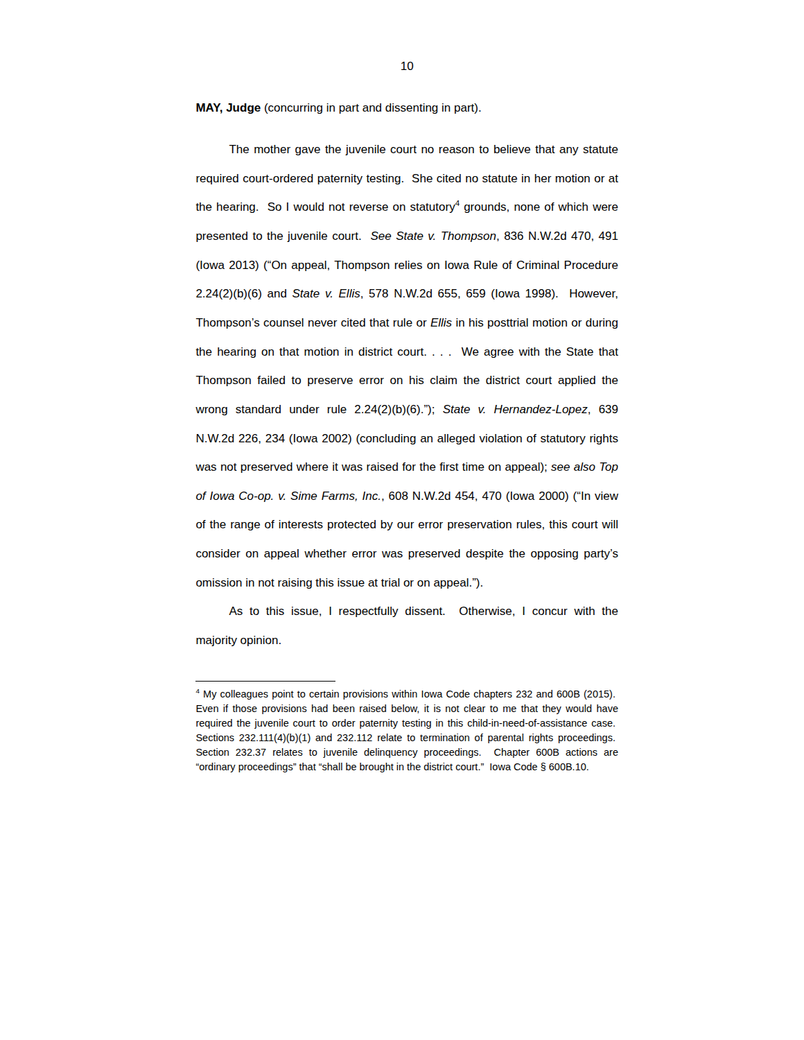10
MAY, Judge (concurring in part and dissenting in part).
The mother gave the juvenile court no reason to believe that any statute required court-ordered paternity testing. She cited no statute in her motion or at the hearing. So I would not reverse on statutory4 grounds, none of which were presented to the juvenile court. See State v. Thompson, 836 N.W.2d 470, 491 (Iowa 2013) (“On appeal, Thompson relies on Iowa Rule of Criminal Procedure 2.24(2)(b)(6) and State v. Ellis, 578 N.W.2d 655, 659 (Iowa 1998). However, Thompson’s counsel never cited that rule or Ellis in his posttrial motion or during the hearing on that motion in district court. . . . We agree with the State that Thompson failed to preserve error on his claim the district court applied the wrong standard under rule 2.24(2)(b)(6).”); State v. Hernandez-Lopez, 639 N.W.2d 226, 234 (Iowa 2002) (concluding an alleged violation of statutory rights was not preserved where it was raised for the first time on appeal); see also Top of Iowa Co-op. v. Sime Farms, Inc., 608 N.W.2d 454, 470 (Iowa 2000) (“In view of the range of interests protected by our error preservation rules, this court will consider on appeal whether error was preserved despite the opposing party’s omission in not raising this issue at trial or on appeal.”).
As to this issue, I respectfully dissent. Otherwise, I concur with the majority opinion.
4 My colleagues point to certain provisions within Iowa Code chapters 232 and 600B (2015). Even if those provisions had been raised below, it is not clear to me that they would have required the juvenile court to order paternity testing in this child-in-need-of-assistance case. Sections 232.111(4)(b)(1) and 232.112 relate to termination of parental rights proceedings. Section 232.37 relates to juvenile delinquency proceedings. Chapter 600B actions are “ordinary proceedings” that “shall be brought in the district court.” Iowa Code § 600B.10.